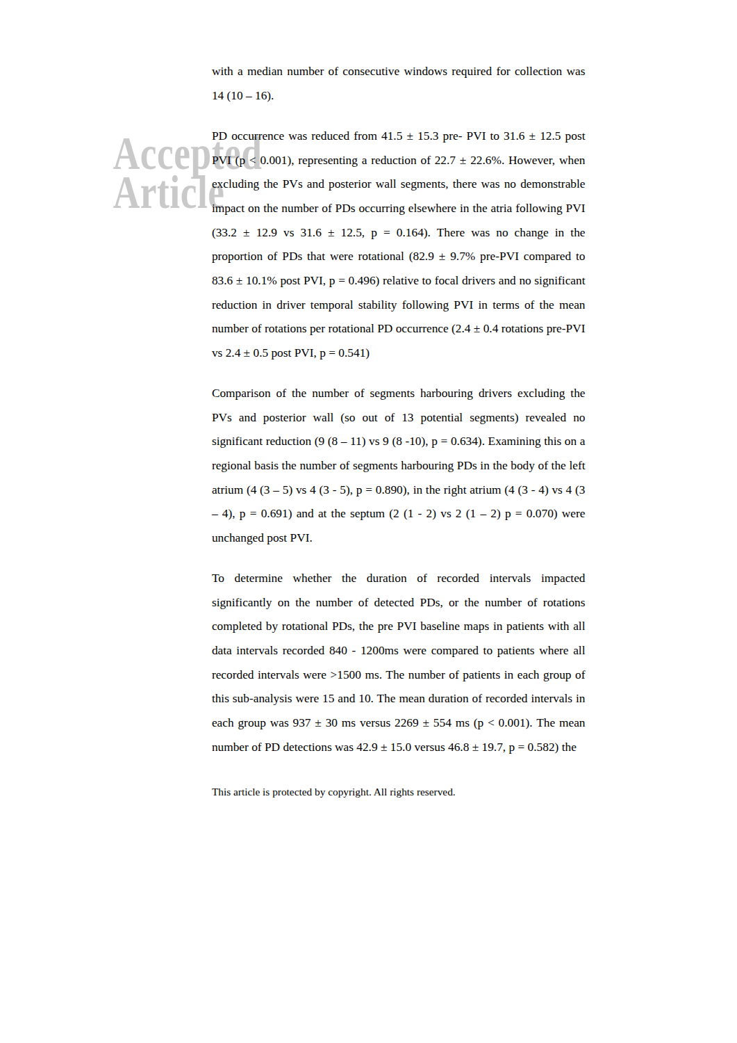Accepted Article
with a median number of consecutive windows required for collection was 14 (10 – 16).
PD occurrence was reduced from 41.5 ± 15.3 pre- PVI to 31.6 ± 12.5 post PVI (p < 0.001), representing a reduction of 22.7 ± 22.6%. However, when excluding the PVs and posterior wall segments, there was no demonstrable impact on the number of PDs occurring elsewhere in the atria following PVI (33.2 ± 12.9 vs 31.6 ± 12.5, p = 0.164). There was no change in the proportion of PDs that were rotational (82.9 ± 9.7% pre-PVI compared to 83.6 ± 10.1% post PVI, p = 0.496) relative to focal drivers and no significant reduction in driver temporal stability following PVI in terms of the mean number of rotations per rotational PD occurrence (2.4 ± 0.4 rotations pre-PVI vs 2.4 ± 0.5 post PVI, p = 0.541)
Comparison of the number of segments harbouring drivers excluding the PVs and posterior wall (so out of 13 potential segments) revealed no significant reduction (9 (8 – 11) vs 9 (8 -10), p = 0.634). Examining this on a regional basis the number of segments harbouring PDs in the body of the left atrium (4 (3 – 5) vs 4 (3 - 5), p = 0.890), in the right atrium (4 (3 - 4) vs 4 (3 – 4), p = 0.691) and at the septum (2 (1 - 2) vs 2 (1 – 2) p = 0.070) were unchanged post PVI.
To determine whether the duration of recorded intervals impacted significantly on the number of detected PDs, or the number of rotations completed by rotational PDs, the pre PVI baseline maps in patients with all data intervals recorded 840 - 1200ms were compared to patients where all recorded intervals were >1500 ms. The number of patients in each group of this sub-analysis were 15 and 10. The mean duration of recorded intervals in each group was 937 ± 30 ms versus 2269 ± 554 ms (p < 0.001). The mean number of PD detections was 42.9 ± 15.0 versus 46.8 ± 19.7, p = 0.582) the
This article is protected by copyright. All rights reserved.